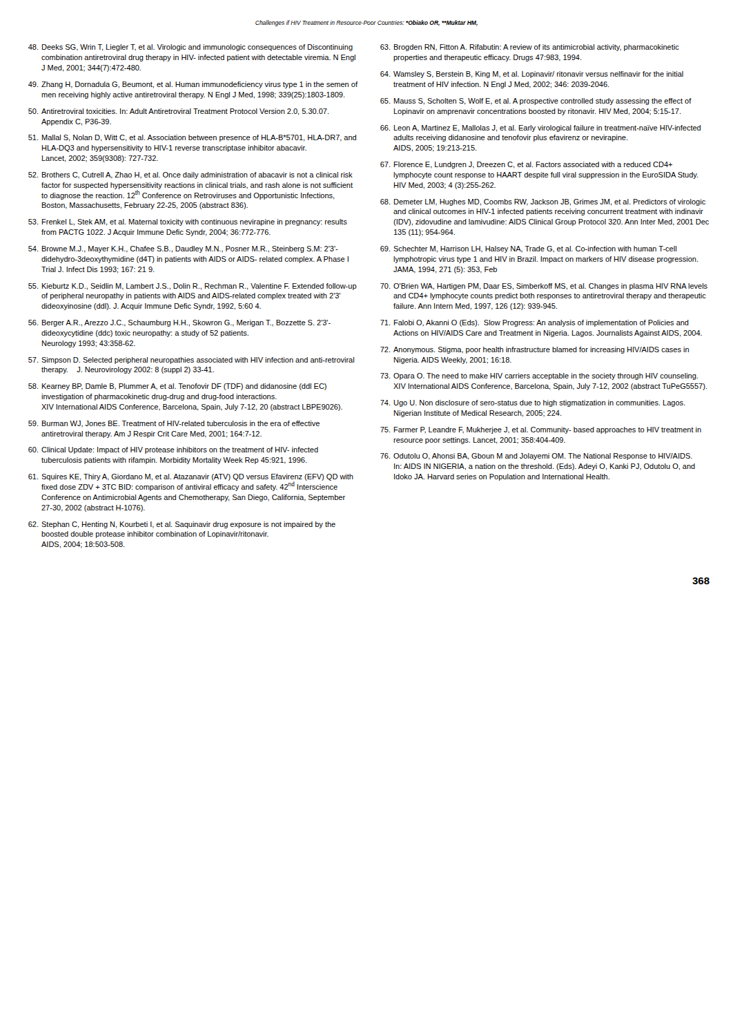Challenges if HIV Treatment in Resource-Poor Countries: *Obiako OR, **Muktar HM,
48 Deeks SG, Wrin T, Liegler T, et al. Virologic and immunologic consequences of Discontinuing combination antiretroviral drug therapy in HIV- infected patient with detectable viremia. N Engl J Med, 2001; 344(7):472-480.
49 Zhang H, Dornadula G, Beumont, et al. Human immunodeficiency virus type 1 in the semen of men receiving highly active antiretroviral therapy. N Engl J Med, 1998; 339(25):1803-1809.
50 Antiretroviral toxicities. In: Adult Antiretroviral Treatment Protocol Version 2.0, 5.30.07. Appendix C, P36-39.
51 Mallal S, Nolan D, Witt C, et al. Association between presence of HLA-B*5701, HLA-DR7, and HLA-DQ3 and hypersensitivity to HIV-1 reverse transcriptase inhibitor abacavir. Lancet, 2002; 359(9308): 727-732.
52 Brothers C, Cutrell A, Zhao H, et al. Once daily administration of abacavir is not a clinical risk factor for suspected hypersensitivity reactions in clinical trials, and rash alone is not sufficient to diagnose the reaction. 12th Conference on Retroviruses and Opportunistic Infections, Boston, Massachusetts, February 22-25, 2005 (abstract 836).
53 Frenkel L, Stek AM, et al. Maternal toxicity with continuous nevirapine in pregnancy: results from PACTG 1022. J Acquir Immune Defic Syndr, 2004; 36:772-776.
54 Browne M.J., Mayer K.H., Chafee S.B., Daudley M.N., Posner M.R., Steinberg S.M: 2'3'-didehydro-3deoxythymidine (d4T) in patients with AIDS or AIDS- related complex. A Phase I Trial J. Infect Dis 1993; 167: 21 9.
55 Kieburtz K.D., Seidlin M, Lambert J.S., Dolin R., Rechman R., Valentine F. Extended follow-up of peripheral neuropathy in patients with AIDS and AIDS-related complex treated with 2'3' dideoxyinosine (ddl). J. Acquir Immune Defic Syndr, 1992, 5:60 4.
56 Berger A.R., Arezzo J.C., Schaumburg H.H., Skowron G., Merigan T., Bozzette S. 2'3'-dideoxycytidine (ddc) toxic neuropathy: a study of 52 patients. Neurology 1993; 43:358-62.
57 Simpson D. Selected peripheral neuropathies associated with HIV infection and anti-retroviral therapy. J. Neurovirology 2002: 8 (suppl 2) 33-41.
58 Kearney BP, Damle B, Plummer A, et al. Tenofovir DF (TDF) and didanosine (ddl EC) investigation of pharmacokinetic drug-drug and drug-food interactions. XIV International AIDS Conference, Barcelona, Spain, July 7-12, 20 (abstract LBPE9026).
59 Burman WJ, Jones BE. Treatment of HIV-related tuberculosis in the era of effective antiretroviral therapy. Am J Respir Crit Care Med, 2001; 164:7-12.
60 Clinical Update: Impact of HIV protease inhibitors on the treatment of HIV- infected tuberculosis patients with rifampin. Morbidity Mortality Week Rep 45:921, 1996.
61 Squires KE, Thiry A, Giordano M, et al. Atazanavir (ATV) QD versus Efavirenz (EFV) QD with fixed dose ZDV + 3TC BID: comparison of antiviral efficacy and safety. 42nd Interscience Conference on Antimicrobial Agents and Chemotherapy, San Diego, California, September 27-30, 2002 (abstract H-1076).
62 Stephan C, Henting N, Kourbeti I, et al. Saquinavir drug exposure is not impaired by the boosted double protease inhibitor combination of Lopinavir/ritonavir. AIDS, 2004; 18:503-508.
63 Brogden RN, Fitton A. Rifabutin: A review of its antimicrobial activity, pharmacokinetic properties and therapeutic efficacy. Drugs 47:983, 1994.
64 Wamsley S, Berstein B, King M, et al. Lopinavir/ ritonavir versus nelfinavir for the initial treatment of HIV infection. N Engl J Med, 2002; 346: 2039-2046.
65 Mauss S, Scholten S, Wolf E, et al. A prospective controlled study assessing the effect of Lopinavir on amprenavir concentrations boosted by ritonavir. HIV Med, 2004; 5:15-17.
66 Leon A, Martinez E, Mallolas J, et al. Early virological failure in treatment-naïve HIV-infected adults receiving didanosine and tenofovir plus efavirenz or nevirapine. AIDS, 2005; 19:213-215.
67 Florence E, Lundgren J, Dreezen C, et al. Factors associated with a reduced CD4+ lymphocyte count response to HAART despite full viral suppression in the EuroSIDA Study. HIV Med, 2003; 4 (3):255-262.
68 Demeter LM, Hughes MD, Coombs RW, Jackson JB, Grimes JM, et al. Predictors of virologic and clinical outcomes in HIV-1 infected patients receiving concurrent treatment with indinavir (IDV), zidovudine and lamivudine: AIDS Clinical Group Protocol 320. Ann Inter Med, 2001 Dec 135 (11); 954-964.
69 Schechter M, Harrison LH, Halsey NA, Trade G, et al. Co-infection with human T-cell lymphotropic virus type 1 and HIV in Brazil. Impact on markers of HIV disease progression. JAMA, 1994, 271 (5): 353, Feb
70 O'Brien WA, Hartigen PM, Daar ES, Simberkoff MS, et al. Changes in plasma HIV RNA levels and CD4+ lymphocyte counts predict both responses to antiretroviral therapy and therapeutic failure. Ann Intern Med, 1997, 126 (12): 939-945.
71 Falobi O, Akanni O (Eds). Slow Progress: An analysis of implementation of Policies and Actions on HIV/AIDS Care and Treatment in Nigeria. Lagos. Journalists Against AIDS, 2004.
72 Anonymous. Stigma, poor health infrastructure blamed for increasing HIV/AIDS cases in Nigeria. AIDS Weekly, 2001; 16:18.
73 Opara O. The need to make HIV carriers acceptable in the society through HIV counseling. XIV International AIDS Conference, Barcelona, Spain, July 7-12, 2002 (abstract TuPeG5557).
74 Ugo U. Non disclosure of sero-status due to high stigmatization in communities. Lagos. Nigerian Institute of Medical Research, 2005; 224.
75 Farmer P, Leandre F, Mukherjee J, et al. Community- based approaches to HIV treatment in resource poor settings. Lancet, 2001; 358:404-409.
76 Odutolu O, Ahonsi BA, Gboun M and Jolayemi OM. The National Response to HIV/AIDS. In: AIDS IN NIGERIA, a nation on the threshold. (Eds). Adeyi O, Kanki PJ, Odutolu O, and Idoko JA. Harvard series on Population and International Health.
368